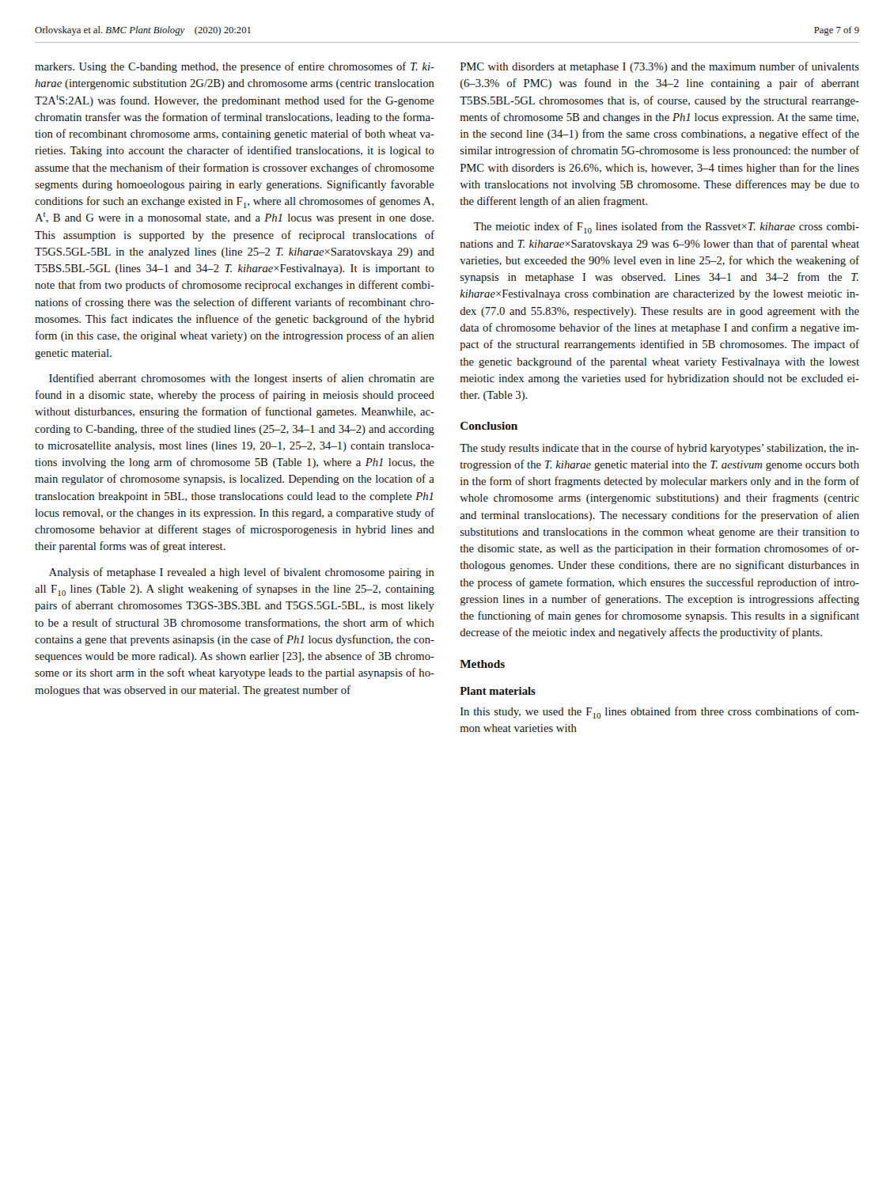Orlovskaya et al. BMC Plant Biology (2020) 20:201
Page 7 of 9
markers. Using the C-banding method, the presence of entire chromosomes of T. kiharae (intergenomic substitution 2G/2B) and chromosome arms (centric translocation T2AtS:2AL) was found. However, the predominant method used for the G-genome chromatin transfer was the formation of terminal translocations, leading to the formation of recombinant chromosome arms, containing genetic material of both wheat varieties. Taking into account the character of identified translocations, it is logical to assume that the mechanism of their formation is crossover exchanges of chromosome segments during homoeologous pairing in early generations. Significantly favorable conditions for such an exchange existed in F1, where all chromosomes of genomes A, At, B and G were in a monosomal state, and a Ph1 locus was present in one dose. This assumption is supported by the presence of reciprocal translocations of T5GS.5GL-5BL in the analyzed lines (line 25–2 T. kiharae×Saratovskaya 29) and T5BS.5BL-5GL (lines 34–1 and 34–2 T. kiharae×Festivalnaya). It is important to note that from two products of chromosome reciprocal exchanges in different combinations of crossing there was the selection of different variants of recombinant chromosomes. This fact indicates the influence of the genetic background of the hybrid form (in this case, the original wheat variety) on the introgression process of an alien genetic material.
Identified aberrant chromosomes with the longest inserts of alien chromatin are found in a disomic state, whereby the process of pairing in meiosis should proceed without disturbances, ensuring the formation of functional gametes. Meanwhile, according to C-banding, three of the studied lines (25–2, 34–1 and 34–2) and according to microsatellite analysis, most lines (lines 19, 20–1, 25–2, 34–1) contain translocations involving the long arm of chromosome 5B (Table 1), where a Ph1 locus, the main regulator of chromosome synapsis, is localized. Depending on the location of a translocation breakpoint in 5BL, those translocations could lead to the complete Ph1 locus removal, or the changes in its expression. In this regard, a comparative study of chromosome behavior at different stages of microsporogenesis in hybrid lines and their parental forms was of great interest.
Analysis of metaphase I revealed a high level of bivalent chromosome pairing in all F10 lines (Table 2). A slight weakening of synapses in the line 25–2, containing pairs of aberrant chromosomes T3GS-3BS.3BL and T5GS.5GL-5BL, is most likely to be a result of structural 3B chromosome transformations, the short arm of which contains a gene that prevents asinapsis (in the case of Ph1 locus dysfunction, the consequences would be more radical). As shown earlier [23], the absence of 3B chromosome or its short arm in the soft wheat karyotype leads to the partial asynapsis of homologues that was observed in our material. The greatest number of
PMC with disorders at metaphase I (73.3%) and the maximum number of univalents (6–3.3% of PMC) was found in the 34–2 line containing a pair of aberrant T5BS.5BL-5GL chromosomes that is, of course, caused by the structural rearrangements of chromosome 5B and changes in the Ph1 locus expression. At the same time, in the second line (34–1) from the same cross combinations, a negative effect of the similar introgression of chromatin 5G-chromosome is less pronounced: the number of PMC with disorders is 26.6%, which is, however, 3–4 times higher than for the lines with translocations not involving 5B chromosome. These differences may be due to the different length of an alien fragment.
The meiotic index of F10 lines isolated from the Rassvet×T. kiharae cross combinations and T. kiharae×Saratovskaya 29 was 6–9% lower than that of parental wheat varieties, but exceeded the 90% level even in line 25–2, for which the weakening of synapsis in metaphase I was observed. Lines 34–1 and 34–2 from the T. kiharae×Festivalnaya cross combination are characterized by the lowest meiotic index (77.0 and 55.83%, respectively). These results are in good agreement with the data of chromosome behavior of the lines at metaphase I and confirm a negative impact of the structural rearrangements identified in 5B chromosomes. The impact of the genetic background of the parental wheat variety Festivalnaya with the lowest meiotic index among the varieties used for hybridization should not be excluded either. (Table 3).
Conclusion
The study results indicate that in the course of hybrid karyotypes’ stabilization, the introgression of the T. kiharae genetic material into the T. aestivum genome occurs both in the form of short fragments detected by molecular markers only and in the form of whole chromosome arms (intergenomic substitutions) and their fragments (centric and terminal translocations). The necessary conditions for the preservation of alien substitutions and translocations in the common wheat genome are their transition to the disomic state, as well as the participation in their formation chromosomes of orthologous genomes. Under these conditions, there are no significant disturbances in the process of gamete formation, which ensures the successful reproduction of introgression lines in a number of generations. The exception is introgressions affecting the functioning of main genes for chromosome synapsis. This results in a significant decrease of the meiotic index and negatively affects the productivity of plants.
Methods
Plant materials
In this study, we used the F10 lines obtained from three cross combinations of common wheat varieties with